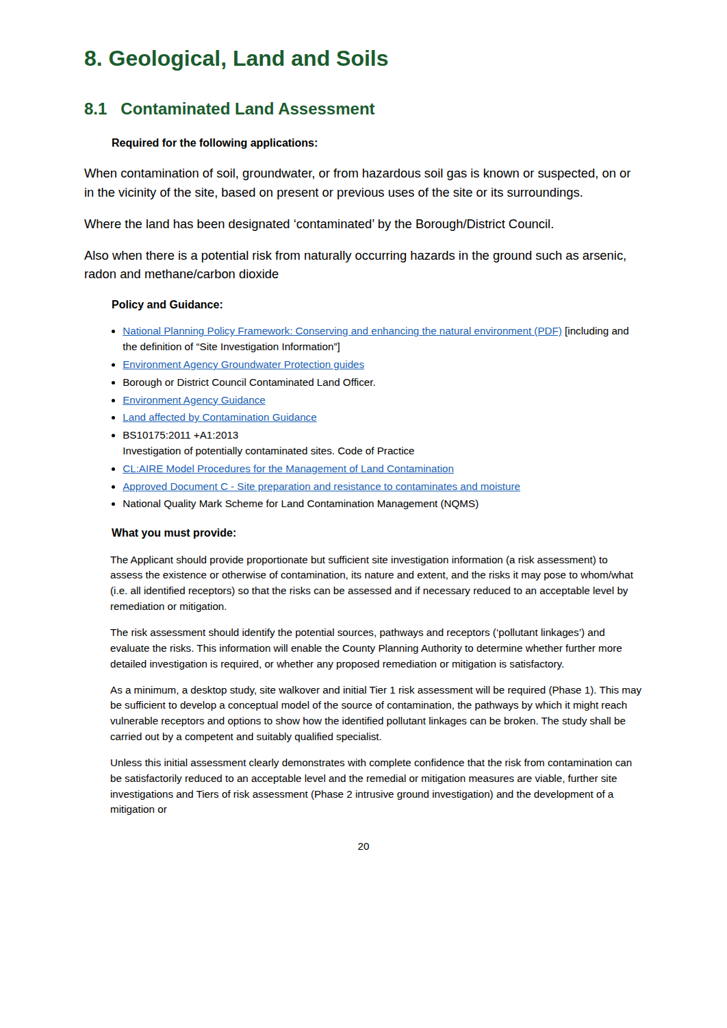8. Geological, Land and Soils
8.1 Contaminated Land Assessment
Required for the following applications:
When contamination of soil, groundwater, or from hazardous soil gas is known or suspected, on or in the vicinity of the site, based on present or previous uses of the site or its surroundings.
Where the land has been designated ‘contaminated’ by the Borough/District Council.
Also when there is a potential risk from naturally occurring hazards in the ground such as arsenic, radon and methane/carbon dioxide
Policy and Guidance:
National Planning Policy Framework: Conserving and enhancing the natural environment (PDF) [including and the definition of “Site Investigation Information”]
Environment Agency Groundwater Protection guides
Borough or District Council Contaminated Land Officer.
Environment Agency Guidance
Land affected by Contamination Guidance
BS10175:2011 +A1:2013
Investigation of potentially contaminated sites. Code of Practice
CL:AIRE Model Procedures for the Management of Land Contamination
Approved Document C - Site preparation and resistance to contaminates and moisture
National Quality Mark Scheme for Land Contamination Management (NQMS)
What you must provide:
The Applicant should provide proportionate but sufficient site investigation information (a risk assessment) to assess the existence or otherwise of contamination, its nature and extent, and the risks it may pose to whom/what (i.e. all identified receptors) so that the risks can be assessed and if necessary reduced to an acceptable level by remediation or mitigation.
The risk assessment should identify the potential sources, pathways and receptors (‘pollutant linkages’) and evaluate the risks. This information will enable the County Planning Authority to determine whether further more detailed investigation is required, or whether any proposed remediation or mitigation is satisfactory.
As a minimum, a desktop study, site walkover and initial Tier 1 risk assessment will be required (Phase 1). This may be sufficient to develop a conceptual model of the source of contamination, the pathways by which it might reach vulnerable receptors and options to show how the identified pollutant linkages can be broken. The study shall be carried out by a competent and suitably qualified specialist.
Unless this initial assessment clearly demonstrates with complete confidence that the risk from contamination can be satisfactorily reduced to an acceptable level and the remedial or mitigation measures are viable, further site investigations and Tiers of risk assessment (Phase 2 intrusive ground investigation) and the development of a mitigation or
20